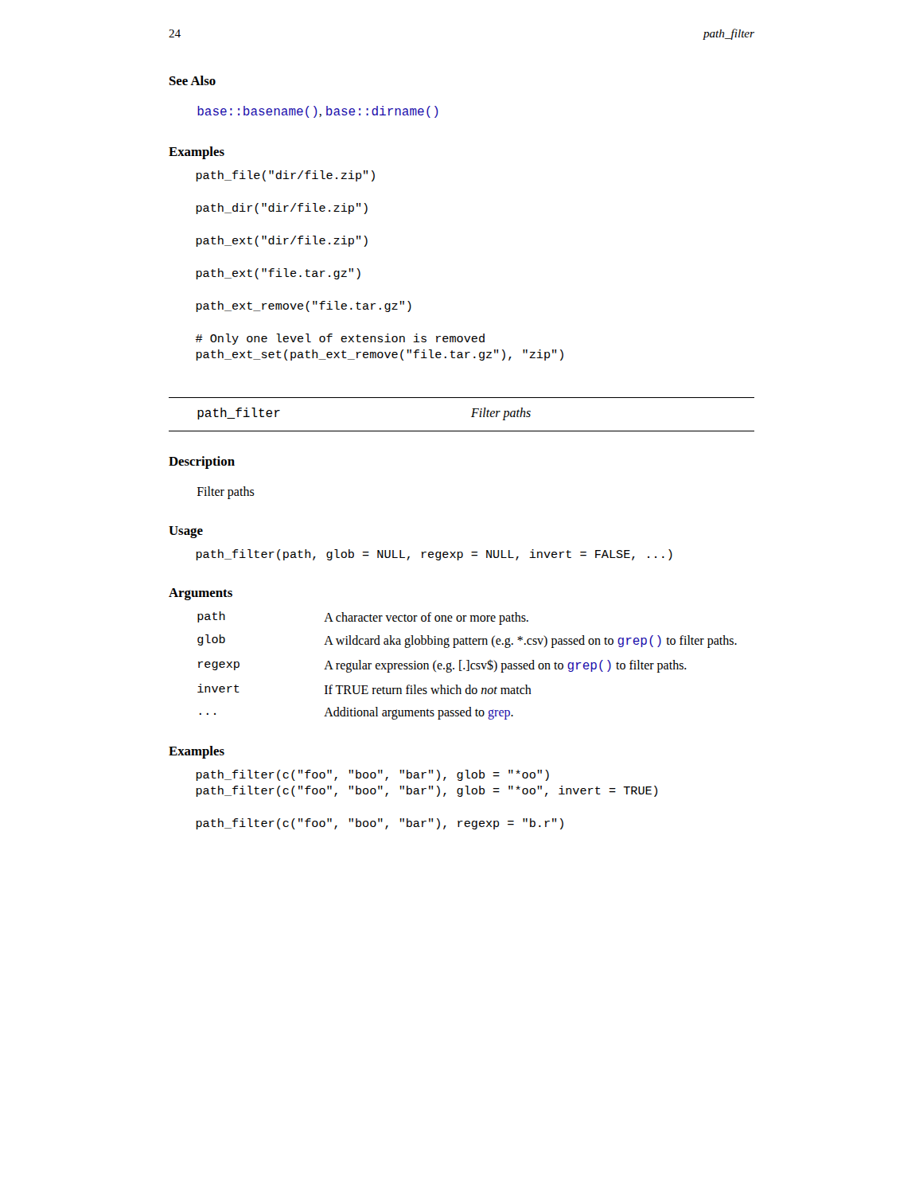24 path_filter
See Also
base::basename(), base::dirname()
Examples
path_file("dir/file.zip")

path_dir("dir/file.zip")

path_ext("dir/file.zip")

path_ext("file.tar.gz")

path_ext_remove("file.tar.gz")

# Only one level of extension is removed
path_ext_set(path_ext_remove("file.tar.gz"), "zip")
path_filter Filter paths
Description
Filter paths
Usage
path_filter(path, glob = NULL, regexp = NULL, invert = FALSE, ...)
Arguments
path
A character vector of one or more paths.
glob
A wildcard aka globbing pattern (e.g. *.csv) passed on to grep() to filter paths.
regexp
A regular expression (e.g. [.]csv$) passed on to grep() to filter paths.
invert
If TRUE return files which do not match
...
Additional arguments passed to grep.
Examples
path_filter(c("foo", "boo", "bar"), glob = "*oo")
path_filter(c("foo", "boo", "bar"), glob = "*oo", invert = TRUE)

path_filter(c("foo", "boo", "bar"), regexp = "b.r")